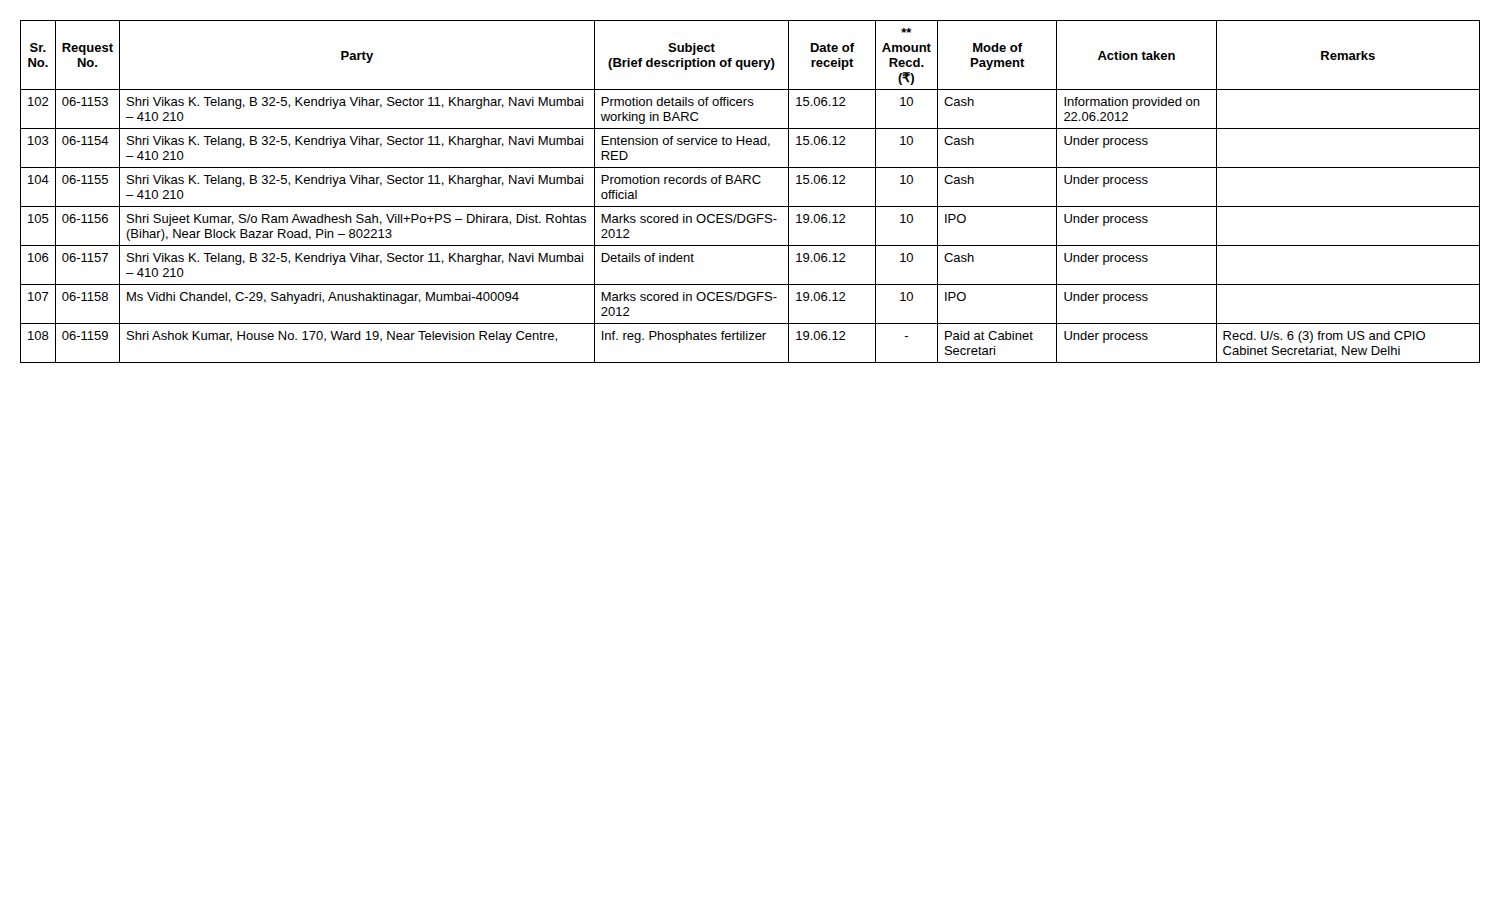| Sr. No. | Request No. | Party | Subject (Brief description of query) | Date of receipt | ** Amount Recd. (₹) | Mode of Payment | Action taken | Remarks |
| --- | --- | --- | --- | --- | --- | --- | --- | --- |
| 102 | 06-1153 | Shri Vikas K. Telang, B 32-5, Kendriya Vihar, Sector 11, Kharghar, Navi Mumbai – 410 210 | Prmotion details of officers working in BARC | 15.06.12 | 10 | Cash | Information provided on 22.06.2012 | |
| 103 | 06-1154 | Shri Vikas K. Telang, B 32-5, Kendriya Vihar, Sector 11, Kharghar, Navi Mumbai – 410 210 | Entension of service to Head, RED | 15.06.12 | 10 | Cash | Under process | |
| 104 | 06-1155 | Shri Vikas K. Telang, B 32-5, Kendriya Vihar, Sector 11, Kharghar, Navi Mumbai – 410 210 | Promotion records of BARC official | 15.06.12 | 10 | Cash | Under process | |
| 105 | 06-1156 | Shri Sujeet Kumar, S/o Ram Awadhesh Sah, Vill+Po+PS – Dhirara, Dist. Rohtas (Bihar), Near Block Bazar Road, Pin – 802213 | Marks scored in OCES/DGFS-2012 | 19.06.12 | 10 | IPO | Under process | |
| 106 | 06-1157 | Shri Vikas K. Telang, B 32-5, Kendriya Vihar, Sector 11, Kharghar, Navi Mumbai – 410 210 | Details of indent | 19.06.12 | 10 | Cash | Under process | |
| 107 | 06-1158 | Ms Vidhi Chandel, C-29, Sahyadri, Anushaktinagar, Mumbai-400094 | Marks scored in OCES/DGFS-2012 | 19.06.12 | 10 | IPO | Under process | |
| 108 | 06-1159 | Shri Ashok Kumar, House No. 170, Ward 19, Near Television Relay Centre, | Inf. reg. Phosphates fertilizer | 19.06.12 | - | Paid at Cabinet Secretari | Under process | Recd. U/s. 6 (3) from US and CPIO Cabinet Secretariat, New Delhi |